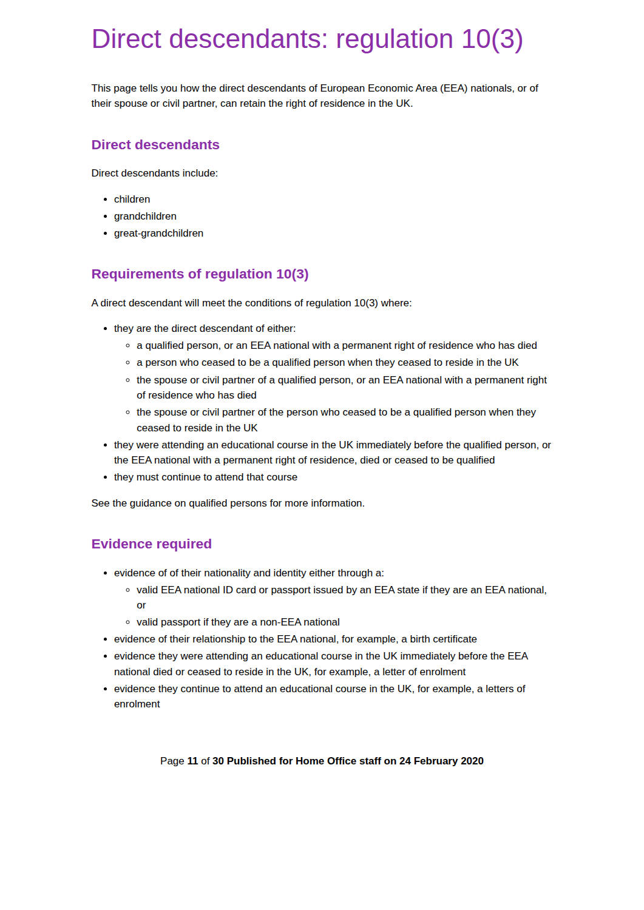Direct descendants: regulation 10(3)
This page tells you how the direct descendants of European Economic Area (EEA) nationals, or of their spouse or civil partner, can retain the right of residence in the UK.
Direct descendants
Direct descendants include:
children
grandchildren
great-grandchildren
Requirements of regulation 10(3)
A direct descendant will meet the conditions of regulation 10(3) where:
they are the direct descendant of either:
a qualified person, or an EEA national with a permanent right of residence who has died
a person who ceased to be a qualified person when they ceased to reside in the UK
the spouse or civil partner of a qualified person, or an EEA national with a permanent right of residence who has died
the spouse or civil partner of the person who ceased to be a qualified person when they ceased to reside in the UK
they were attending an educational course in the UK immediately before the qualified person, or the EEA national with a permanent right of residence, died or ceased to be qualified
they must continue to attend that course
See the guidance on qualified persons for more information.
Evidence required
evidence of of their nationality and identity either through a:
valid EEA national ID card or passport issued by an EEA state if they are an EEA national, or
valid passport if they are a non-EEA national
evidence of their relationship to the EEA national, for example, a birth certificate
evidence they were attending an educational course in the UK immediately before the EEA national died or ceased to reside in the UK, for example, a letter of enrolment
evidence they continue to attend an educational course in the UK, for example, a letters of enrolment
Page 11 of 30 Published for Home Office staff on 24 February 2020